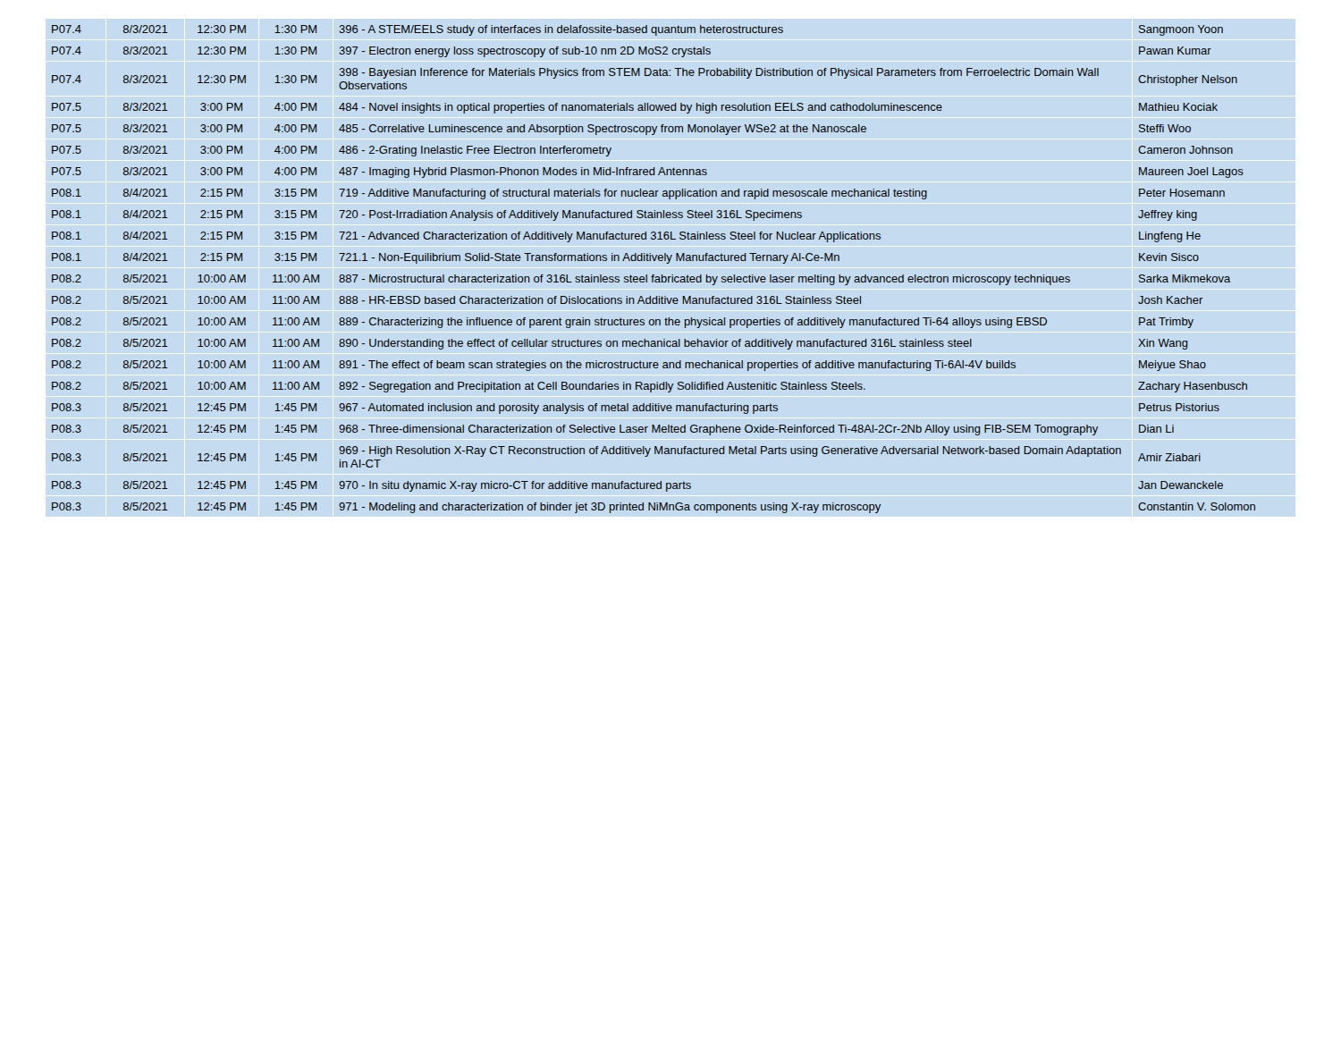| P07.4 | 8/3/2021 | 12:30 PM | 1:30 PM | 396 - A STEM/EELS study of interfaces in delafossite-based quantum heterostructures | Sangmoon Yoon |
| P07.4 | 8/3/2021 | 12:30 PM | 1:30 PM | 397 - Electron energy loss spectroscopy of sub-10 nm 2D MoS2 crystals | Pawan Kumar |
| P07.4 | 8/3/2021 | 12:30 PM | 1:30 PM | 398 - Bayesian Inference for Materials Physics from STEM Data: The Probability Distribution of Physical Parameters from Ferroelectric Domain Wall Observations | Christopher Nelson |
| P07.5 | 8/3/2021 | 3:00 PM | 4:00 PM | 484 - Novel insights in optical properties of nanomaterials allowed by high resolution EELS and cathodoluminescence | Mathieu Kociak |
| P07.5 | 8/3/2021 | 3:00 PM | 4:00 PM | 485 - Correlative Luminescence and Absorption Spectroscopy from Monolayer WSe2 at the Nanoscale | Steffi Woo |
| P07.5 | 8/3/2021 | 3:00 PM | 4:00 PM | 486 - 2-Grating Inelastic Free Electron Interferometry | Cameron Johnson |
| P07.5 | 8/3/2021 | 3:00 PM | 4:00 PM | 487 - Imaging Hybrid Plasmon-Phonon Modes in Mid-Infrared Antennas | Maureen Joel Lagos |
| P08.1 | 8/4/2021 | 2:15 PM | 3:15 PM | 719 - Additive Manufacturing of structural materials for nuclear application and rapid mesoscale mechanical testing | Peter Hosemann |
| P08.1 | 8/4/2021 | 2:15 PM | 3:15 PM | 720 - Post-Irradiation Analysis of Additively Manufactured Stainless Steel 316L Specimens | Jeffrey king |
| P08.1 | 8/4/2021 | 2:15 PM | 3:15 PM | 721 - Advanced Characterization of Additively Manufactured 316L Stainless Steel for Nuclear Applications | Lingfeng He |
| P08.1 | 8/4/2021 | 2:15 PM | 3:15 PM | 721.1 - Non-Equilibrium Solid-State Transformations in Additively Manufactured Ternary Al-Ce-Mn | Kevin Sisco |
| P08.2 | 8/5/2021 | 10:00 AM | 11:00 AM | 887 - Microstructural characterization of 316L stainless steel fabricated by selective laser melting by advanced electron microscopy techniques | Sarka Mikmekova |
| P08.2 | 8/5/2021 | 10:00 AM | 11:00 AM | 888 - HR-EBSD based Characterization of Dislocations in Additive Manufactured 316L Stainless Steel | Josh Kacher |
| P08.2 | 8/5/2021 | 10:00 AM | 11:00 AM | 889 - Characterizing the influence of parent grain structures on the physical properties of additively manufactured Ti-64 alloys using EBSD | Pat Trimby |
| P08.2 | 8/5/2021 | 10:00 AM | 11:00 AM | 890 - Understanding the effect of cellular structures on mechanical behavior of additively manufactured 316L stainless steel | Xin Wang |
| P08.2 | 8/5/2021 | 10:00 AM | 11:00 AM | 891 - The effect of beam scan strategies on the microstructure and mechanical properties of additive manufacturing Ti-6Al-4V builds | Meiyue Shao |
| P08.2 | 8/5/2021 | 10:00 AM | 11:00 AM | 892 - Segregation and Precipitation at Cell Boundaries in Rapidly Solidified Austenitic Stainless Steels. | Zachary Hasenbusch |
| P08.3 | 8/5/2021 | 12:45 PM | 1:45 PM | 967 - Automated inclusion and porosity analysis of metal additive manufacturing parts | Petrus Pistorius |
| P08.3 | 8/5/2021 | 12:45 PM | 1:45 PM | 968 - Three-dimensional Characterization of Selective Laser Melted Graphene Oxide-Reinforced Ti-48Al-2Cr-2Nb Alloy using FIB-SEM Tomography | Dian Li |
| P08.3 | 8/5/2021 | 12:45 PM | 1:45 PM | 969 - High Resolution X-Ray CT Reconstruction of Additively Manufactured Metal Parts using Generative Adversarial Network-based Domain Adaptation in AI-CT | Amir Ziabari |
| P08.3 | 8/5/2021 | 12:45 PM | 1:45 PM | 970 - In situ dynamic X-ray micro-CT for additive manufactured parts | Jan Dewanckele |
| P08.3 | 8/5/2021 | 12:45 PM | 1:45 PM | 971 - Modeling and characterization of binder jet 3D printed NiMnGa components using X-ray microscopy | Constantin V. Solomon |